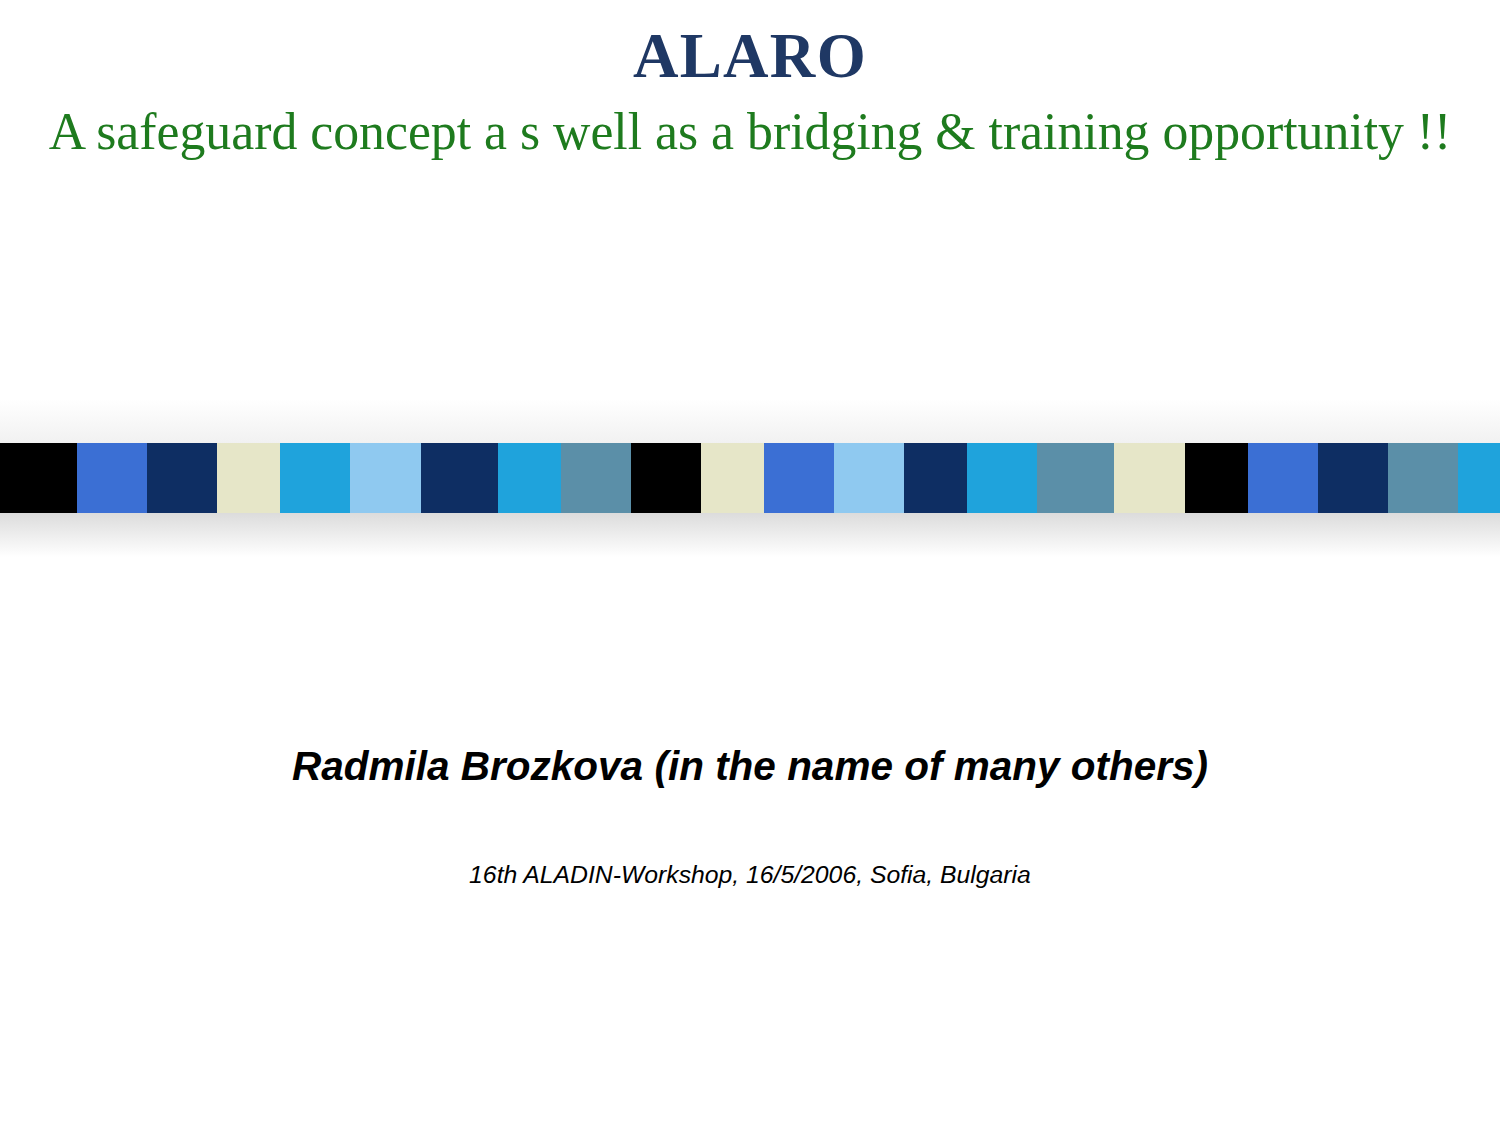ALARO
A safeguard concept a s well as a bridging & training opportunity !!
Radmila Brozkova (in the name of many others)
16th ALADIN-Workshop, 16/5/2006, Sofia, Bulgaria